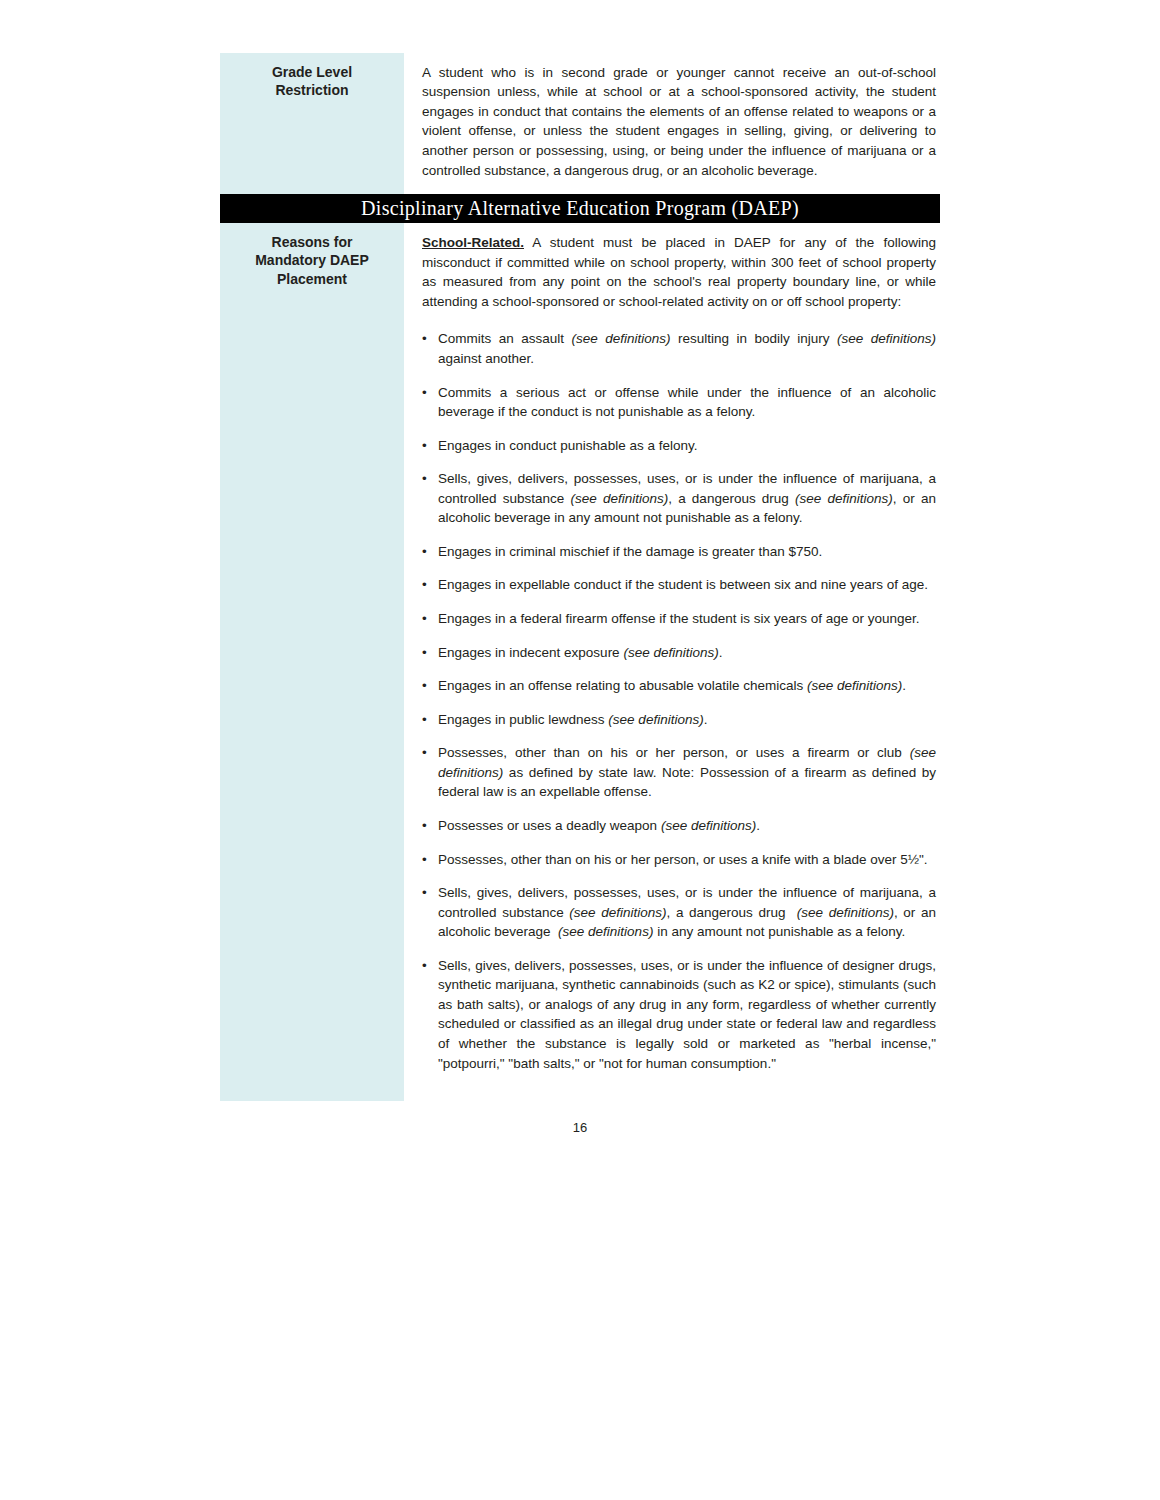| Grade Level Restriction | A student who is in second grade or younger cannot receive an out-of-school suspension unless, while at school or at a school-sponsored activity, the student engages in conduct that contains the elements of an offense related to weapons or a violent offense, or unless the student engages in selling, giving, or delivering to another person or possessing, using, or being under the influence of marijuana or a controlled substance, a dangerous drug, or an alcoholic beverage. |
| Disciplinary Alternative Education Program (DAEP) |
| Reasons for Mandatory DAEP Placement | School-Related. A student must be placed in DAEP for any of the following misconduct if committed while on school property, within 300 feet of school property as measured from any point on the school's real property boundary line, or while attending a school-sponsored or school-related activity on or off school property: Commits an assault (see definitions) resulting in bodily injury (see definitions) against another. Commits a serious act or offense while under the influence of an alcoholic beverage if the conduct is not punishable as a felony. Engages in conduct punishable as a felony. Sells, gives, delivers, possesses, uses, or is under the influence of marijuana, a controlled substance (see definitions) , a dangerous drug (see definitions) , or an alcoholic beverage in any amount not punishable as a felony. Engages in criminal mischief if the damage is greater than $750. Engages in expellable conduct if the student is between six and nine years of age. Engages in a federal firearm offense if the student is six years of age or younger. Engages in indecent exposure (see definitions) . Engages in an offense relating to abusable volatile chemicals (see definitions) . Engages in public lewdness (see definitions) . Possesses, other than on his or her person, or uses a firearm or club (see definitions) as defined by state law. Note: Possession of a firearm as defined by federal law is an expellable offense. Possesses or uses a deadly weapon (see definitions) . Possesses, other than on his or her person, or uses a knife with a blade over 5½". Sells, gives, delivers, possesses, uses, or is under the influence of marijuana, a controlled substance (see definitions) , a dangerous drug (see definitions) , or an alcoholic beverage (see definitions) in any amount not punishable as a felony. Sells, gives, delivers, possesses, uses, or is under the influence of designer drugs, synthetic marijuana, synthetic cannabinoids (such as K2 or spice), stimulants (such as bath salts), or analogs of any drug in any form, regardless of whether currently scheduled or classified as an illegal drug under state or federal law and regardless of whether the substance is legally sold or marketed as "herbal incense," "potpourri," "bath salts," or "not for human consumption." |
16